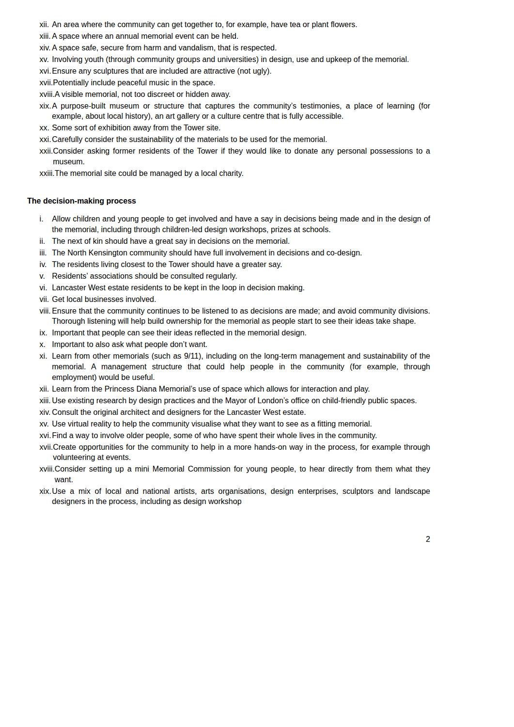xii. An area where the community can get together to, for example, have tea or plant flowers.
xiii. A space where an annual memorial event can be held.
xiv. A space safe, secure from harm and vandalism, that is respected.
xv. Involving youth (through community groups and universities) in design, use and upkeep of the memorial.
xvi. Ensure any sculptures that are included are attractive (not ugly).
xvii. Potentially include peaceful music in the space.
xviii. A visible memorial, not too discreet or hidden away.
xix. A purpose-built museum or structure that captures the community’s testimonies, a place of learning (for example, about local history), an art gallery or a culture centre that is fully accessible.
xx. Some sort of exhibition away from the Tower site.
xxi. Carefully consider the sustainability of the materials to be used for the memorial.
xxii. Consider asking former residents of the Tower if they would like to donate any personal possessions to a museum.
xxiii. The memorial site could be managed by a local charity.
The decision-making process
i. Allow children and young people to get involved and have a say in decisions being made and in the design of the memorial, including through children-led design workshops, prizes at schools.
ii. The next of kin should have a great say in decisions on the memorial.
iii. The North Kensington community should have full involvement in decisions and co-design.
iv. The residents living closest to the Tower should have a greater say.
v. Residents’ associations should be consulted regularly.
vi. Lancaster West estate residents to be kept in the loop in decision making.
vii. Get local businesses involved.
viii. Ensure that the community continues to be listened to as decisions are made; and avoid community divisions. Thorough listening will help build ownership for the memorial as people start to see their ideas take shape.
ix. Important that people can see their ideas reflected in the memorial design.
x. Important to also ask what people don’t want.
xi. Learn from other memorials (such as 9/11), including on the long-term management and sustainability of the memorial. A management structure that could help people in the community (for example, through employment) would be useful.
xii. Learn from the Princess Diana Memorial’s use of space which allows for interaction and play.
xiii. Use existing research by design practices and the Mayor of London’s office on child-friendly public spaces.
xiv. Consult the original architect and designers for the Lancaster West estate.
xv. Use virtual reality to help the community visualise what they want to see as a fitting memorial.
xvi. Find a way to involve older people, some of who have spent their whole lives in the community.
xvii. Create opportunities for the community to help in a more hands-on way in the process, for example through volunteering at events.
xviii. Consider setting up a mini Memorial Commission for young people, to hear directly from them what they want.
xix. Use a mix of local and national artists, arts organisations, design enterprises, sculptors and landscape designers in the process, including as design workshop
2